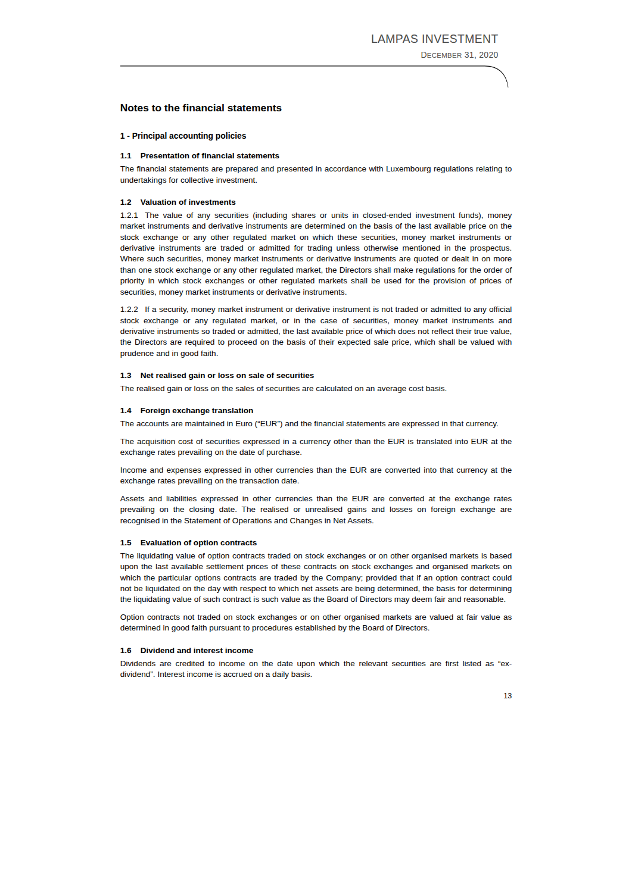LAMPAS INVESTMENT
DECEMBER 31, 2020
Notes to the financial statements
1 - Principal accounting policies
1.1 Presentation of financial statements
The financial statements are prepared and presented in accordance with Luxembourg regulations relating to undertakings for collective investment.
1.2 Valuation of investments
1.2.1 The value of any securities (including shares or units in closed-ended investment funds), money market instruments and derivative instruments are determined on the basis of the last available price on the stock exchange or any other regulated market on which these securities, money market instruments or derivative instruments are traded or admitted for trading unless otherwise mentioned in the prospectus. Where such securities, money market instruments or derivative instruments are quoted or dealt in on more than one stock exchange or any other regulated market, the Directors shall make regulations for the order of priority in which stock exchanges or other regulated markets shall be used for the provision of prices of securities, money market instruments or derivative instruments.
1.2.2 If a security, money market instrument or derivative instrument is not traded or admitted to any official stock exchange or any regulated market, or in the case of securities, money market instruments and derivative instruments so traded or admitted, the last available price of which does not reflect their true value, the Directors are required to proceed on the basis of their expected sale price, which shall be valued with prudence and in good faith.
1.3 Net realised gain or loss on sale of securities
The realised gain or loss on the sales of securities are calculated on an average cost basis.
1.4 Foreign exchange translation
The accounts are maintained in Euro (“EUR”) and the financial statements are expressed in that currency.
The acquisition cost of securities expressed in a currency other than the EUR is translated into EUR at the exchange rates prevailing on the date of purchase.
Income and expenses expressed in other currencies than the EUR are converted into that currency at the exchange rates prevailing on the transaction date.
Assets and liabilities expressed in other currencies than the EUR are converted at the exchange rates prevailing on the closing date. The realised or unrealised gains and losses on foreign exchange are recognised in the Statement of Operations and Changes in Net Assets.
1.5 Evaluation of option contracts
The liquidating value of option contracts traded on stock exchanges or on other organised markets is based upon the last available settlement prices of these contracts on stock exchanges and organised markets on which the particular options contracts are traded by the Company; provided that if an option contract could not be liquidated on the day with respect to which net assets are being determined, the basis for determining the liquidating value of such contract is such value as the Board of Directors may deem fair and reasonable.
Option contracts not traded on stock exchanges or on other organised markets are valued at fair value as determined in good faith pursuant to procedures established by the Board of Directors.
1.6 Dividend and interest income
Dividends are credited to income on the date upon which the relevant securities are first listed as “ex-dividend”. Interest income is accrued on a daily basis.
13